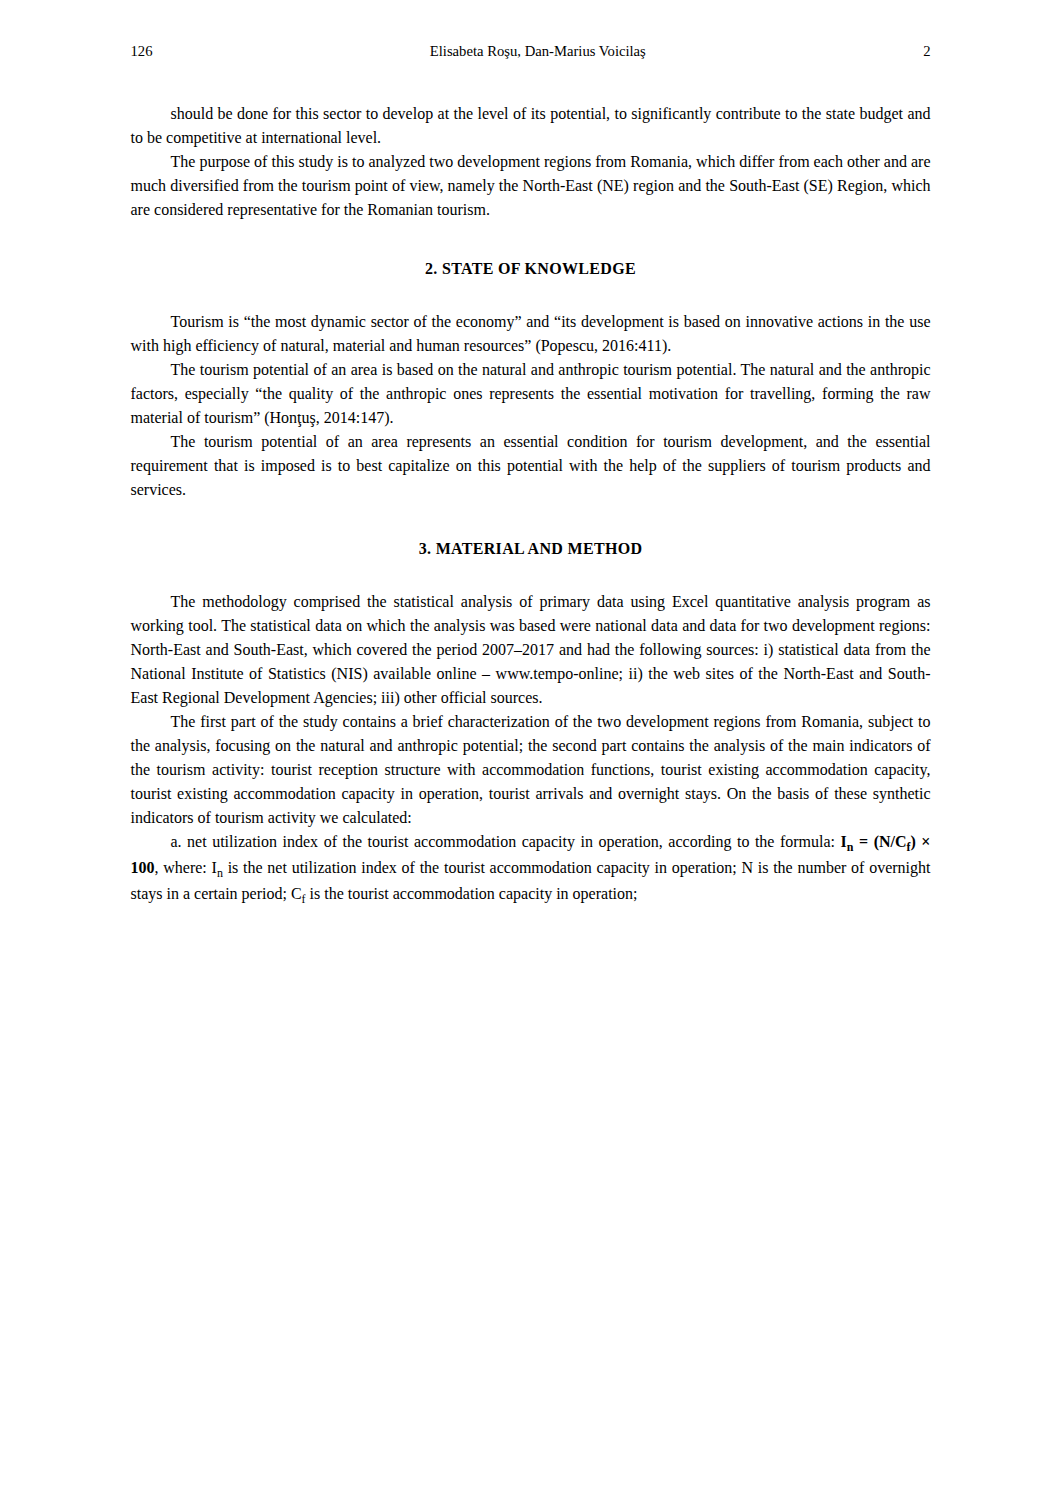126 Elisabeta Roşu, Dan-Marius Voicilaş 2
should be done for this sector to develop at the level of its potential, to significantly contribute to the state budget and to be competitive at international level.
The purpose of this study is to analyzed two development regions from Romania, which differ from each other and are much diversified from the tourism point of view, namely the North-East (NE) region and the South-East (SE) Region, which are considered representative for the Romanian tourism.
2. State of Knowledge
Tourism is “the most dynamic sector of the economy” and “its development is based on innovative actions in the use with high efficiency of natural, material and human resources” (Popescu, 2016:411).
The tourism potential of an area is based on the natural and anthropic tourism potential. The natural and the anthropic factors, especially “the quality of the anthropic ones represents the essential motivation for travelling, forming the raw material of tourism” (Honţuş, 2014:147).
The tourism potential of an area represents an essential condition for tourism development, and the essential requirement that is imposed is to best capitalize on this potential with the help of the suppliers of tourism products and services.
3. Material and Method
The methodology comprised the statistical analysis of primary data using Excel quantitative analysis program as working tool. The statistical data on which the analysis was based were national data and data for two development regions: North-East and South-East, which covered the period 2007–2017 and had the following sources: i) statistical data from the National Institute of Statistics (NIS) available online – www.tempo-online; ii) the web sites of the North-East and South-East Regional Development Agencies; iii) other official sources.
The first part of the study contains a brief characterization of the two development regions from Romania, subject to the analysis, focusing on the natural and anthropic potential; the second part contains the analysis of the main indicators of the tourism activity: tourist reception structure with accommodation functions, tourist existing accommodation capacity, tourist existing accommodation capacity in operation, tourist arrivals and overnight stays. On the basis of these synthetic indicators of tourism activity we calculated:
a. net utilization index of the tourist accommodation capacity in operation, according to the formula: In = (N/Cf) × 100, where: In is the net utilization index of the tourist accommodation capacity in operation; N is the number of overnight stays in a certain period; Cf is the tourist accommodation capacity in operation;